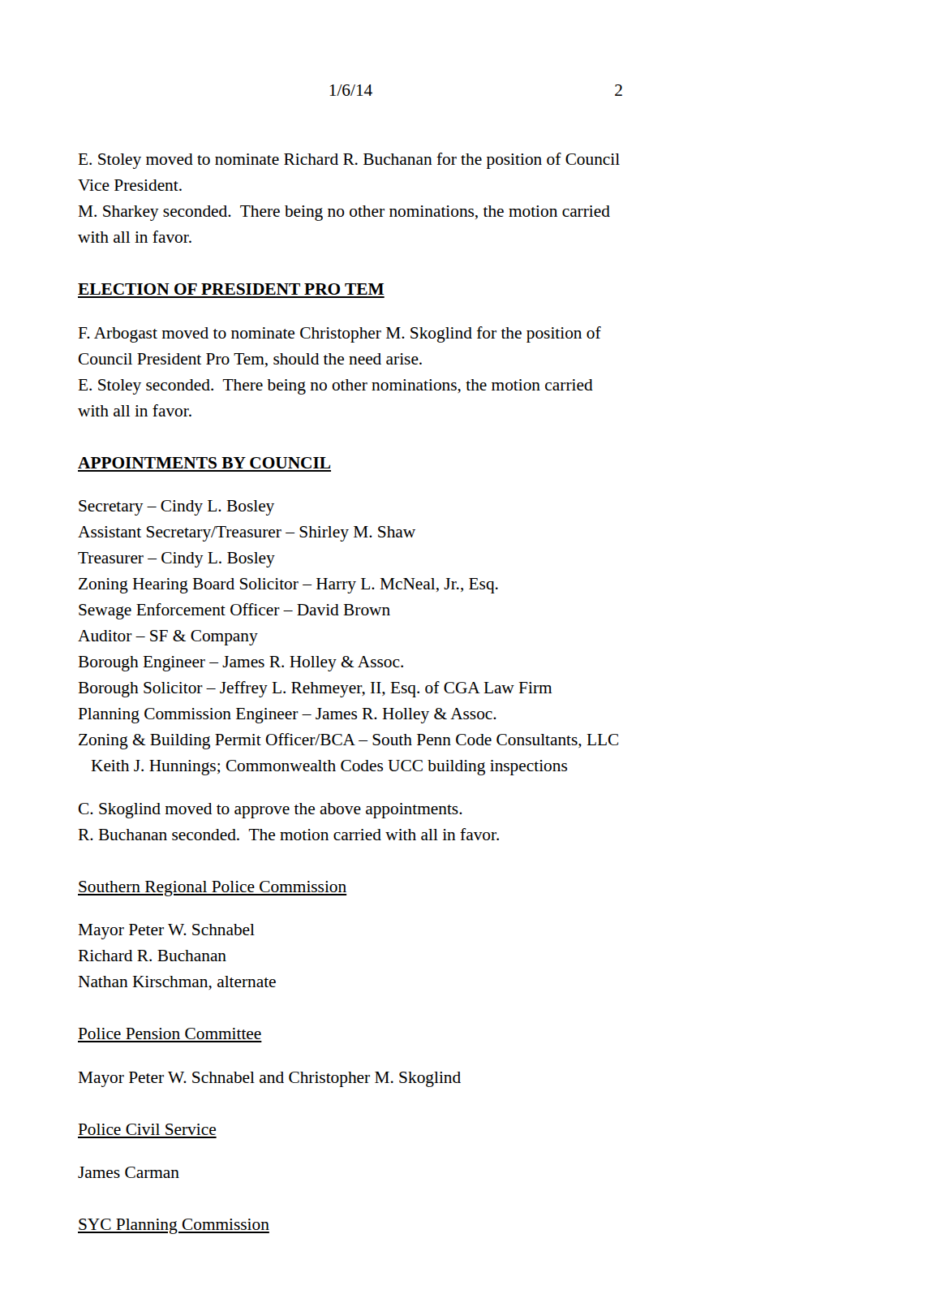1/6/14 2
E. Stoley moved to nominate Richard R. Buchanan for the position of Council Vice President.
M. Sharkey seconded. There being no other nominations, the motion carried with all in favor.
ELECTION OF PRESIDENT PRO TEM
F. Arbogast moved to nominate Christopher M. Skoglind for the position of Council President Pro Tem, should the need arise.
E. Stoley seconded. There being no other nominations, the motion carried with all in favor.
APPOINTMENTS BY COUNCIL
Secretary – Cindy L. Bosley
Assistant Secretary/Treasurer – Shirley M. Shaw
Treasurer – Cindy L. Bosley
Zoning Hearing Board Solicitor – Harry L. McNeal, Jr., Esq.
Sewage Enforcement Officer – David Brown
Auditor – SF & Company
Borough Engineer – James R. Holley & Assoc.
Borough Solicitor – Jeffrey L. Rehmeyer, II, Esq. of CGA Law Firm
Planning Commission Engineer – James R. Holley & Assoc.
Zoning & Building Permit Officer/BCA – South Penn Code Consultants, LLC
Keith J. Hunnings; Commonwealth Codes UCC building inspections
C. Skoglind moved to approve the above appointments.
R. Buchanan seconded. The motion carried with all in favor.
Southern Regional Police Commission
Mayor Peter W. Schnabel
Richard R. Buchanan
Nathan Kirschman, alternate
Police Pension Committee
Mayor Peter W. Schnabel and Christopher M. Skoglind
Police Civil Service
James Carman
SYC Planning Commission